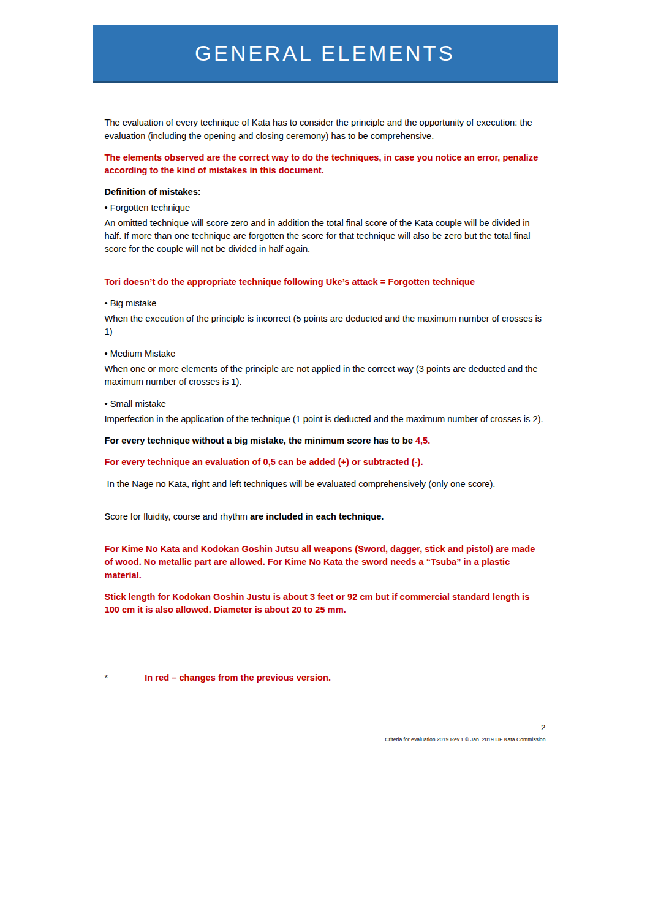GENERAL ELEMENTS
The evaluation of every technique of Kata has to consider the principle and the opportunity of execution: the evaluation (including the opening and closing ceremony) has to be comprehensive.
The elements observed are the correct way to do the techniques, in case you notice an error, penalize according to the kind of mistakes in this document.
Definition of mistakes:
• Forgotten technique
An omitted technique will score zero and in addition the total final score of the Kata couple will be divided in half. If more than one technique are forgotten the score for that technique will also be zero but the total final score for the couple will not be divided in half again.
Tori doesn’t do the appropriate technique following Uke’s attack = Forgotten technique
• Big mistake
When the execution of the principle is incorrect (5 points are deducted and the maximum number of crosses is 1)
• Medium Mistake
When one or more elements of the principle are not applied in the correct way (3 points are deducted and the maximum number of crosses is 1).
• Small mistake
Imperfection in the application of the technique (1 point is deducted and the maximum number of crosses is 2).
For every technique without a big mistake, the minimum score has to be 4,5.
For every technique an evaluation of 0,5 can be added (+) or subtracted (-).
In the Nage no Kata, right and left techniques will be evaluated comprehensively (only one score).
Score for fluidity, course and rhythm are included in each technique.
For Kime No Kata and Kodokan Goshin Jutsu all weapons (Sword, dagger, stick and pistol) are made of wood. No metallic part are allowed. For Kime No Kata the sword needs a “Tsuba” in a plastic material.
Stick length for Kodokan Goshin Justu is about 3 feet or 92 cm but if commercial standard length is 100 cm it is also allowed. Diameter is about 20 to 25 mm.
*In red – changes from the previous version.
2
Criteria for evaluation 2019 Rev.1 © Jan. 2019 IJF Kata Commission